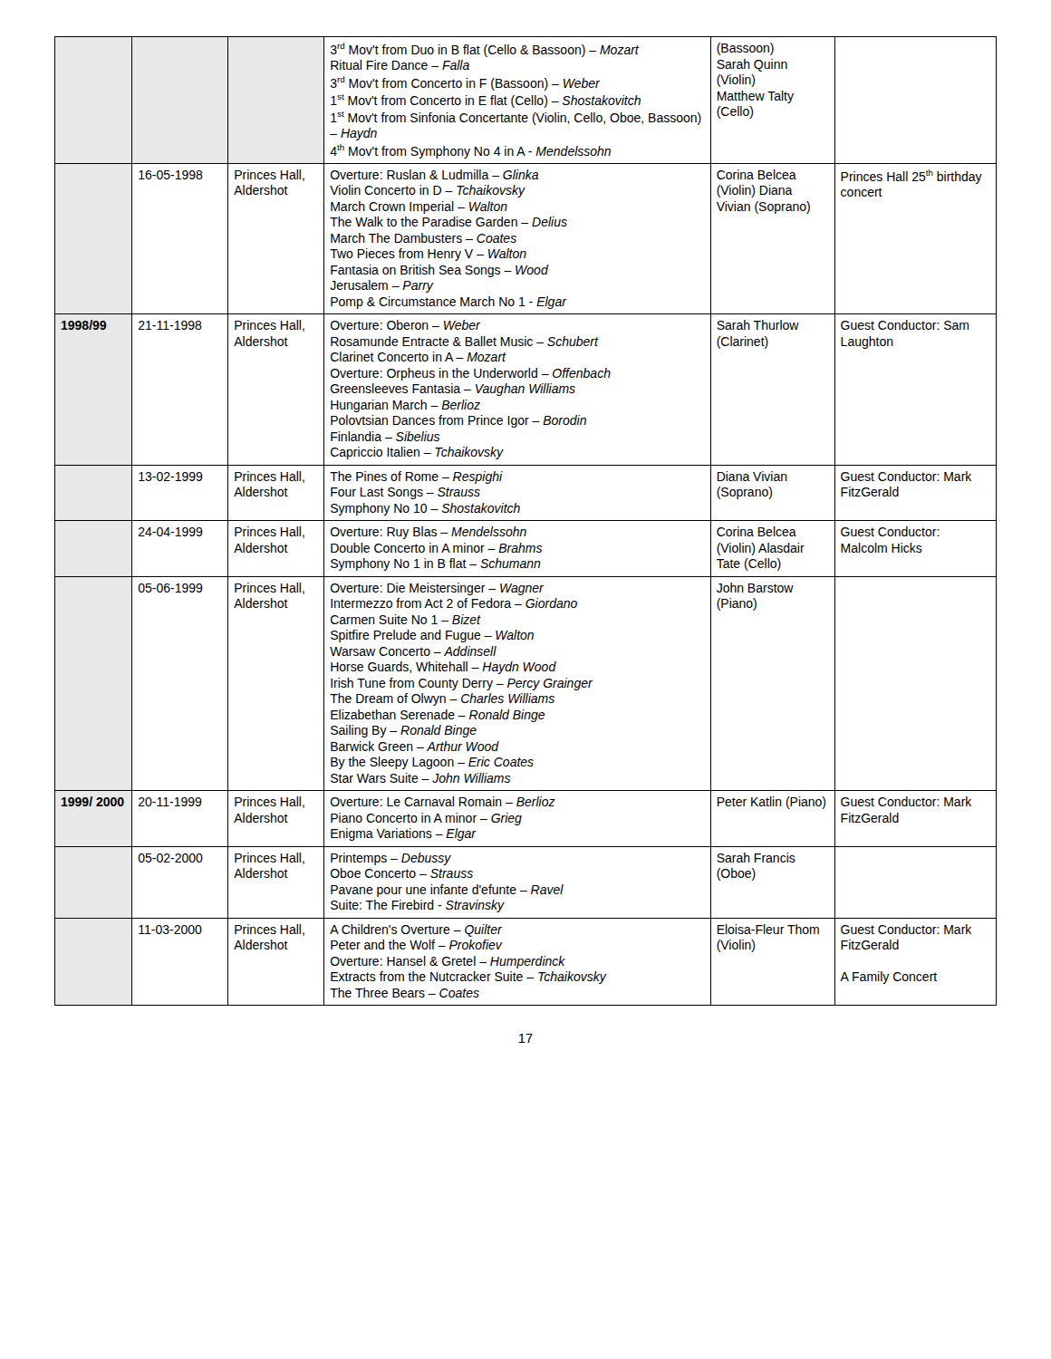| | | | 3 rd Mov't from Duo in B flat (Cello & Bassoon) – Mozart Ritual Fire Dance – Falla 3 rd Mov't from Concerto in F (Bassoon) – Weber 1 st Mov't from Concerto in E flat (Cello) – Shostakovitch 1 st Mov't from Sinfonia Concertante (Violin, Cello, Oboe, Bassoon) – Haydn 4 th Mov't from Symphony No 4 in A - Mendelssohn | (Bassoon) Sarah Quinn (Violin) Matthew Talty (Cello) | |
| | 16-05-1998 | Princes Hall, Aldershot | Overture: Ruslan & Ludmilla – Glinka Violin Concerto in D – Tchaikovsky March Crown Imperial – Walton The Walk to the Paradise Garden – Delius March The Dambusters – Coates Two Pieces from Henry V – Walton Fantasia on British Sea Songs – Wood Jerusalem – Parry Pomp & Circumstance March No 1 - Elgar | Corina Belcea (Violin) Diana Vivian (Soprano) | Princes Hall 25 th birthday concert |
| 1998/99 | 21-11-1998 | Princes Hall, Aldershot | Overture: Oberon – Weber Rosamunde Entracte & Ballet Music – Schubert Clarinet Concerto in A – Mozart Overture: Orpheus in the Underworld – Offenbach Greensleeves Fantasia – Vaughan Williams Hungarian March – Berlioz Polovtsian Dances from Prince Igor – Borodin Finlandia – Sibelius Capriccio Italien – Tchaikovsky | Sarah Thurlow (Clarinet) | Guest Conductor: Sam Laughton |
| | 13-02-1999 | Princes Hall, Aldershot | The Pines of Rome – Respighi Four Last Songs – Strauss Symphony No 10 – Shostakovitch | Diana Vivian (Soprano) | Guest Conductor: Mark FitzGerald |
| | 24-04-1999 | Princes Hall, Aldershot | Overture: Ruy Blas – Mendelssohn Double Concerto in A minor – Brahms Symphony No 1 in B flat – Schumann | Corina Belcea (Violin) Alasdair Tate (Cello) | Guest Conductor: Malcolm Hicks |
| | 05-06-1999 | Princes Hall, Aldershot | Overture: Die Meistersinger – Wagner Intermezzo from Act 2 of Fedora – Giordano Carmen Suite No 1 – Bizet Spitfire Prelude and Fugue – Walton Warsaw Concerto – Addinsell Horse Guards, Whitehall – Haydn Wood Irish Tune from County Derry – Percy Grainger The Dream of Olwyn – Charles Williams Elizabethan Serenade – Ronald Binge Sailing By – Ronald Binge Barwick Green – Arthur Wood By the Sleepy Lagoon – Eric Coates Star Wars Suite – John Williams | John Barstow (Piano) | |
| 1999/ 2000 | 20-11-1999 | Princes Hall, Aldershot | Overture: Le Carnaval Romain – Berlioz Piano Concerto in A minor – Grieg Enigma Variations – Elgar | Peter Katlin (Piano) | Guest Conductor: Mark FitzGerald |
| | 05-02-2000 | Princes Hall, Aldershot | Printemps – Debussy Oboe Concerto – Strauss Pavane pour une infante d'efunte – Ravel Suite: The Firebird - Stravinsky | Sarah Francis (Oboe) | |
| | 11-03-2000 | Princes Hall, Aldershot | A Children's Overture – Quilter Peter and the Wolf – Prokofiev Overture: Hansel & Gretel – Humperdinck Extracts from the Nutcracker Suite – Tchaikovsky The Three Bears – Coates | Eloisa-Fleur Thom (Violin) | Guest Conductor: Mark FitzGerald A Family Concert |
17